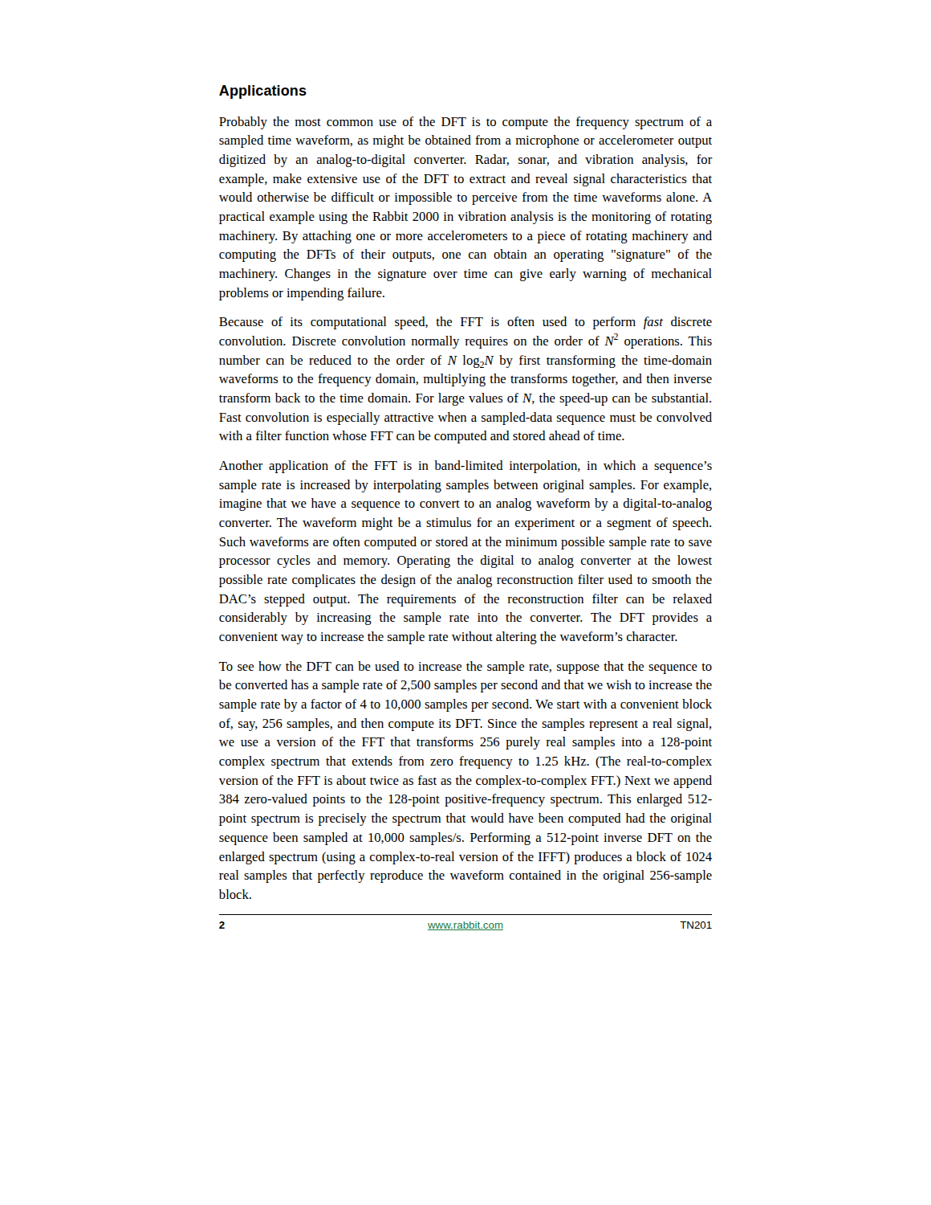Applications
Probably the most common use of the DFT is to compute the frequency spectrum of a sampled time waveform, as might be obtained from a microphone or accelerometer output digitized by an analog-to-digital converter. Radar, sonar, and vibration analysis, for example, make extensive use of the DFT to extract and reveal signal characteristics that would otherwise be difficult or impossible to perceive from the time waveforms alone. A practical example using the Rabbit 2000 in vibration analysis is the monitoring of rotating machinery. By attaching one or more accelerometers to a piece of rotating machinery and computing the DFTs of their outputs, one can obtain an operating "signature" of the machinery. Changes in the signature over time can give early warning of mechanical problems or impending failure.
Because of its computational speed, the FFT is often used to perform fast discrete convolution. Discrete convolution normally requires on the order of N2 operations. This number can be reduced to the order of N log2N by first transforming the time-domain waveforms to the frequency domain, multiplying the transforms together, and then inverse transform back to the time domain. For large values of N, the speed-up can be substantial. Fast convolution is especially attractive when a sampled-data sequence must be convolved with a filter function whose FFT can be computed and stored ahead of time.
Another application of the FFT is in band-limited interpolation, in which a sequence’s sample rate is increased by interpolating samples between original samples. For example, imagine that we have a sequence to convert to an analog waveform by a digital-to-analog converter. The waveform might be a stimulus for an experiment or a segment of speech. Such waveforms are often computed or stored at the minimum possible sample rate to save processor cycles and memory. Operating the digital to analog converter at the lowest possible rate complicates the design of the analog reconstruction filter used to smooth the DAC’s stepped output. The requirements of the reconstruction filter can be relaxed considerably by increasing the sample rate into the converter. The DFT provides a convenient way to increase the sample rate without altering the waveform’s character.
To see how the DFT can be used to increase the sample rate, suppose that the sequence to be converted has a sample rate of 2,500 samples per second and that we wish to increase the sample rate by a factor of 4 to 10,000 samples per second. We start with a convenient block of, say, 256 samples, and then compute its DFT. Since the samples represent a real signal, we use a version of the FFT that transforms 256 purely real samples into a 128-point complex spectrum that extends from zero frequency to 1.25 kHz. (The real-to-complex version of the FFT is about twice as fast as the complex-to-complex FFT.) Next we append 384 zero-valued points to the 128-point positive-frequency spectrum. This enlarged 512-point spectrum is precisely the spectrum that would have been computed had the original sequence been sampled at 10,000 samples/s. Performing a 512-point inverse DFT on the enlarged spectrum (using a complex-to-real version of the IFFT) produces a block of 1024 real samples that perfectly reproduce the waveform contained in the original 256-sample block.
2
www.rabbit.com
TN201